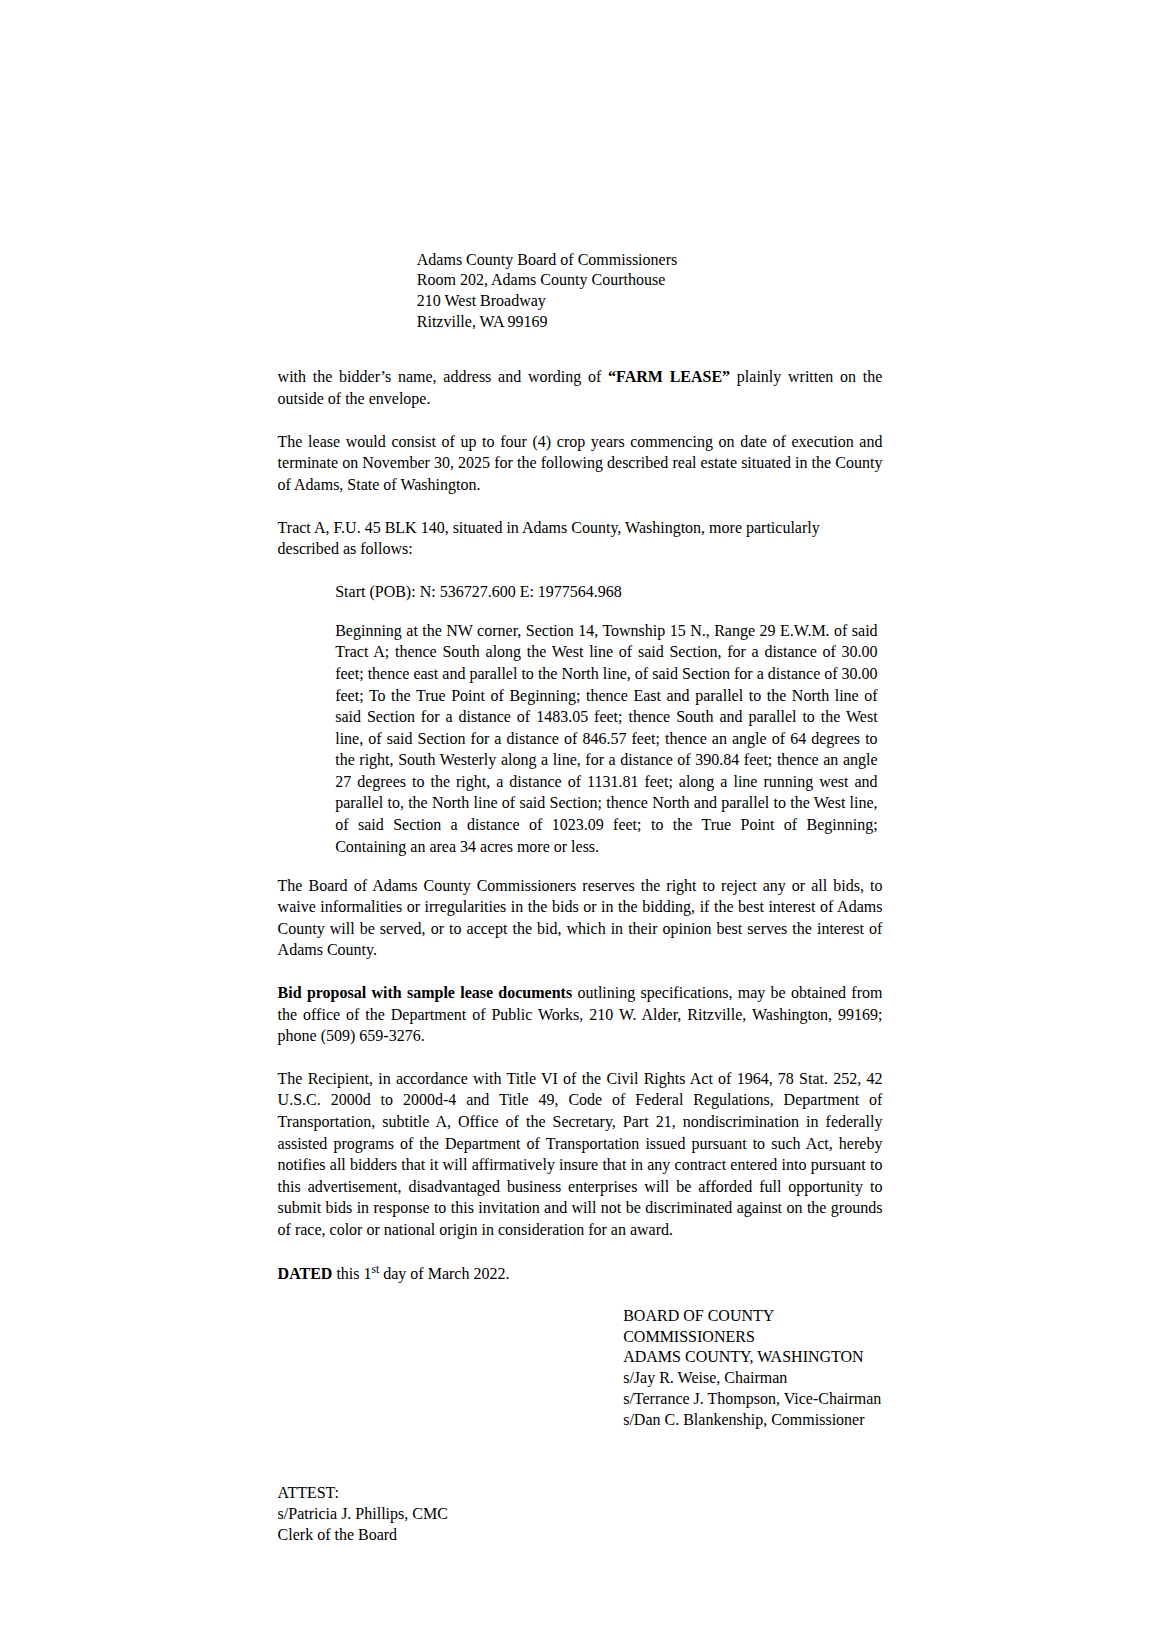Adams County Board of Commissioners
Room 202, Adams County Courthouse
210 West Broadway
Ritzville, WA 99169
with the bidder’s name, address and wording of “FARM LEASE” plainly written on the outside of the envelope.
The lease would consist of up to four (4) crop years commencing on date of execution and terminate on November 30, 2025 for the following described real estate situated in the County of Adams, State of Washington.
Tract A, F.U. 45 BLK 140, situated in Adams County, Washington, more particularly described as follows:
Start (POB): N: 536727.600 E: 1977564.968
Beginning at the NW corner, Section 14, Township 15 N., Range 29 E.W.M. of said Tract A; thence South along the West line of said Section, for a distance of 30.00 feet; thence east and parallel to the North line, of said Section for a distance of 30.00 feet; To the True Point of Beginning; thence East and parallel to the North line of said Section for a distance of 1483.05 feet; thence South and parallel to the West line, of said Section for a distance of 846.57 feet; thence an angle of 64 degrees to the right, South Westerly along a line, for a distance of 390.84 feet; thence an angle 27 degrees to the right, a distance of 1131.81 feet; along a line running west and parallel to, the North line of said Section; thence North and parallel to the West line, of said Section a distance of 1023.09 feet; to the True Point of Beginning; Containing an area 34 acres more or less.
The Board of Adams County Commissioners reserves the right to reject any or all bids, to waive informalities or irregularities in the bids or in the bidding, if the best interest of Adams County will be served, or to accept the bid, which in their opinion best serves the interest of Adams County.
Bid proposal with sample lease documents outlining specifications, may be obtained from the office of the Department of Public Works, 210 W. Alder, Ritzville, Washington, 99169; phone (509) 659-3276.
The Recipient, in accordance with Title VI of the Civil Rights Act of 1964, 78 Stat. 252, 42 U.S.C. 2000d to 2000d-4 and Title 49, Code of Federal Regulations, Department of Transportation, subtitle A, Office of the Secretary, Part 21, nondiscrimination in federally assisted programs of the Department of Transportation issued pursuant to such Act, hereby notifies all bidders that it will affirmatively insure that in any contract entered into pursuant to this advertisement, disadvantaged business enterprises will be afforded full opportunity to submit bids in response to this invitation and will not be discriminated against on the grounds of race, color or national origin in consideration for an award.
DATED this 1st day of March 2022.
BOARD OF COUNTY COMMISSIONERS
ADAMS COUNTY, WASHINGTON
s/Jay R. Weise, Chairman
s/Terrance J. Thompson, Vice-Chairman
s/Dan C. Blankenship, Commissioner
ATTEST:
s/Patricia J. Phillips, CMC
Clerk of the Board